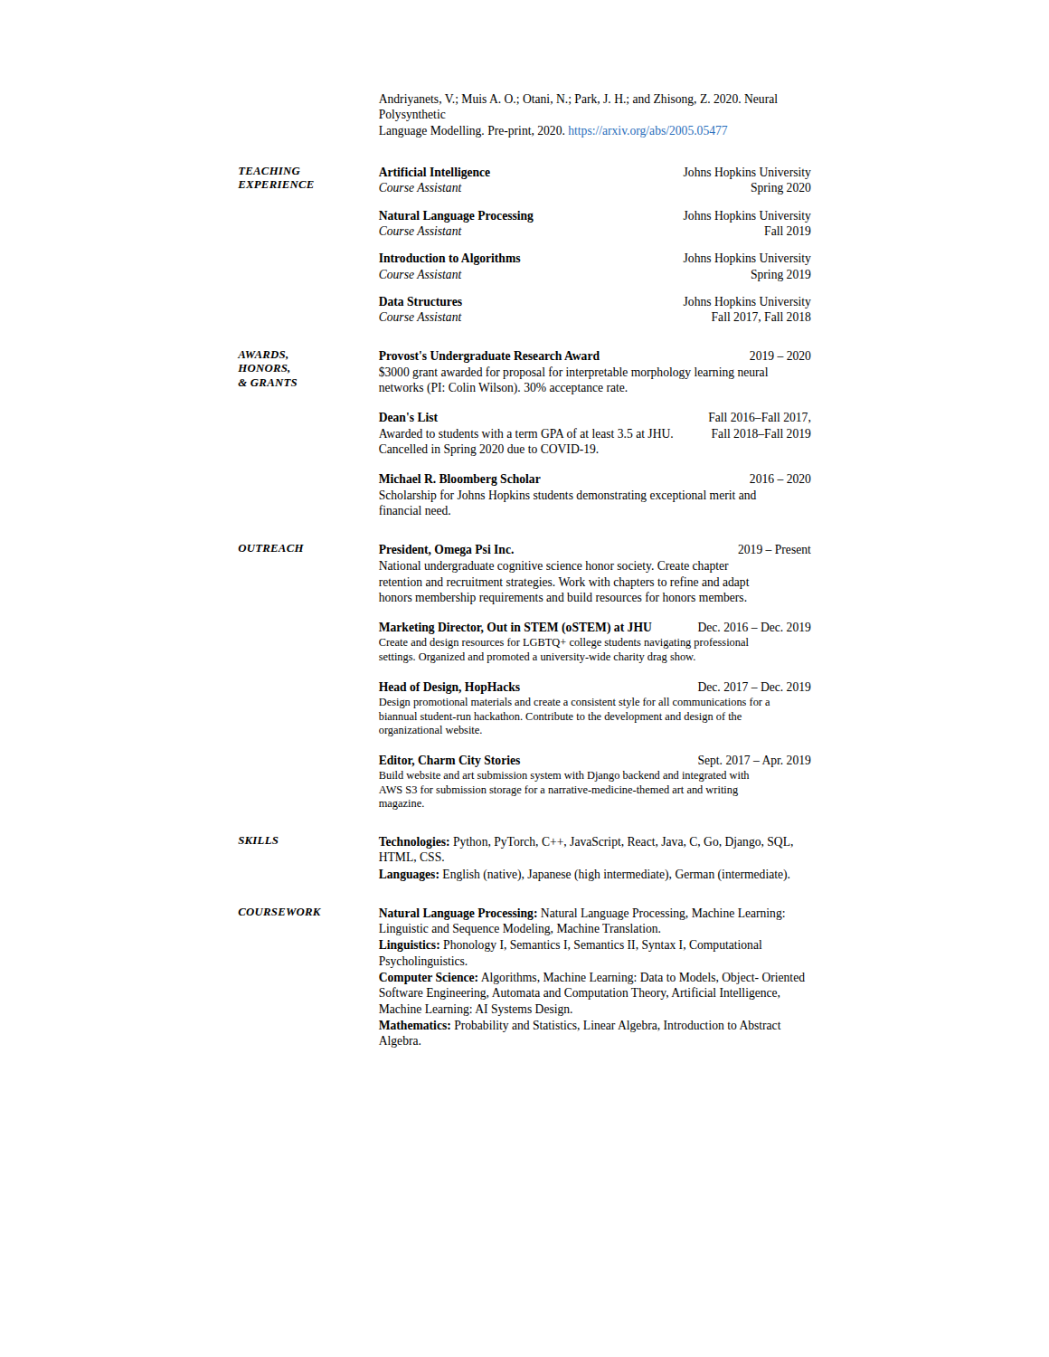Andriyanets, V.; Muis A. O.; Otani, N.; Park, J. H.; and Zhisong, Z. 2020. Neural Polysynthetic Language Modelling. Pre-print, 2020. https://arxiv.org/abs/2005.05477
| TEACHING EXPERIENCE | Artificial Intelligence Johns Hopkins University Course Assistant Spring 2020 Natural Language Processing Johns Hopkins University Course Assistant Fall 2019 Introduction to Algorithms Johns Hopkins University Course Assistant Spring 2019 Data Structures Johns Hopkins University Course Assistant Fall 2017, Fall 2018 |
| AWARDS, HONORS, & GRANTS | Provost's Undergraduate Research Award 2019 – 2020 $3000 grant awarded for proposal for interpretable morphology learning neural networks (PI: Colin Wilson). 30% acceptance rate. Dean's List Fall 2016–Fall 2017, Awarded to students with a term GPA of at least 3.5 at JHU. Cancelled in Spring 2020 due to COVID-19. Fall 2018–Fall 2019 Michael R. Bloomberg Scholar 2016 – 2020 Scholarship for Johns Hopkins students demonstrating exceptional merit and financial need. |
| OUTREACH | President, Omega Psi Inc. 2019 – Present National undergraduate cognitive science honor society. Create chapter retention and recruitment strategies. Work with chapters to refine and adapt honors membership requirements and build resources for honors members. Marketing Director, Out in STEM (oSTEM) at JHU Dec. 2016 – Dec. 2019 Create and design resources for LGBTQ+ college students navigating professional settings. Organized and promoted a university-wide charity drag show. Head of Design, HopHacks Dec. 2017 – Dec. 2019 Design promotional materials and create a consistent style for all communications for a biannual student-run hackathon. Contribute to the development and design of the organizational website. Editor, Charm City Stories Sept. 2017 – Apr. 2019 Build website and art submission system with Django backend and integrated with AWS S3 for submission storage for a narrative-medicine-themed art and writing magazine. |
| SKILLS | Technologies: Python, PyTorch, C++, JavaScript, React, Java, C, Go, Django, SQL, HTML, CSS. Languages: English (native), Japanese (high intermediate), German (intermediate). |
| COURSEWORK | Natural Language Processing: Natural Language Processing, Machine Learning: Linguistic and Sequence Modeling, Machine Translation. Linguistics: Phonology I, Semantics I, Semantics II, Syntax I, Computational Psycholinguistics. Computer Science: Algorithms, Machine Learning: Data to Models, Object- Oriented Software Engineering, Automata and Computation Theory, Artificial Intelligence, Machine Learning: AI Systems Design. Mathematics: Probability and Statistics, Linear Algebra, Introduction to Abstract Algebra. |